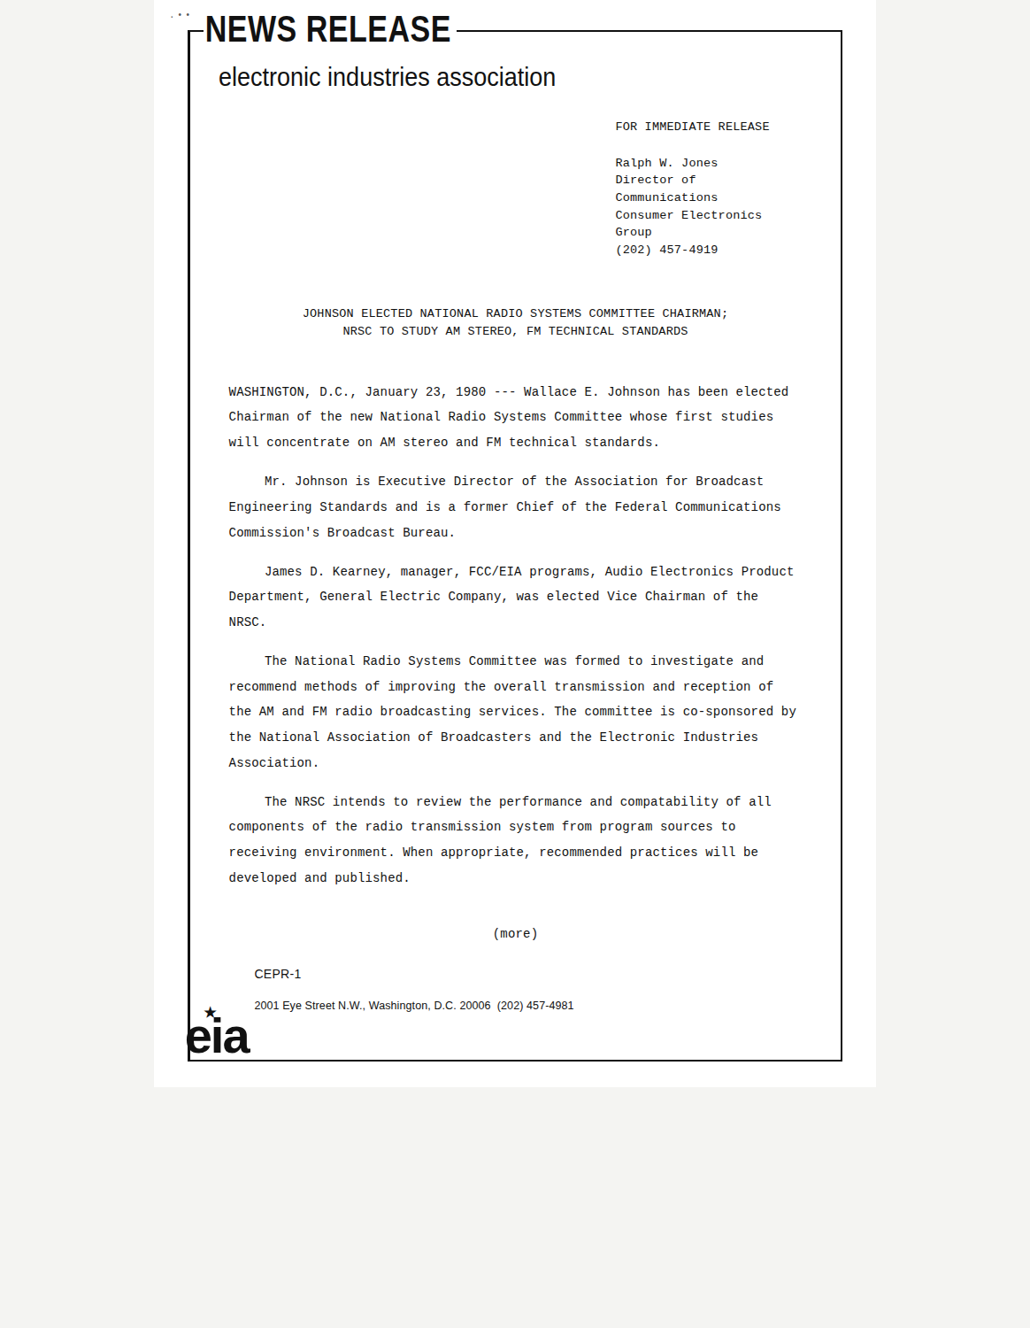.•• .•
NEWS RELEASE
electronic industries association
FOR IMMEDIATE RELEASE
Ralph W. Jones
Director of Communications
Consumer Electronics Group
(202) 457-4919
JOHNSON ELECTED NATIONAL RADIO SYSTEMS COMMITTEE CHAIRMAN;
NRSC TO STUDY AM STEREO, FM TECHNICAL STANDARDS
WASHINGTON, D.C., January 23, 1980 --- Wallace E. Johnson has been elected Chairman of the new National Radio Systems Committee whose first studies will concentrate on AM stereo and FM technical standards.
Mr. Johnson is Executive Director of the Association for Broadcast Engineering Standards and is a former Chief of the Federal Communications Commission's Broadcast Bureau.
James D. Kearney, manager, FCC/EIA programs, Audio Electronics Product Department, General Electric Company, was elected Vice Chairman of the NRSC.
The National Radio Systems Committee was formed to investigate and recommend methods of improving the overall transmission and reception of the AM and FM radio broadcasting services. The committee is co-sponsored by the National Association of Broadcasters and the Electronic Industries Association.
The NRSC intends to review the performance and compatability of all components of the radio transmission system from program sources to receiving environment. When appropriate, recommended practices will be developed and published.
(more)
★ eia
CEPR-1
2001 Eye Street N.W., Washington, D.C. 20006 (202) 457-4981